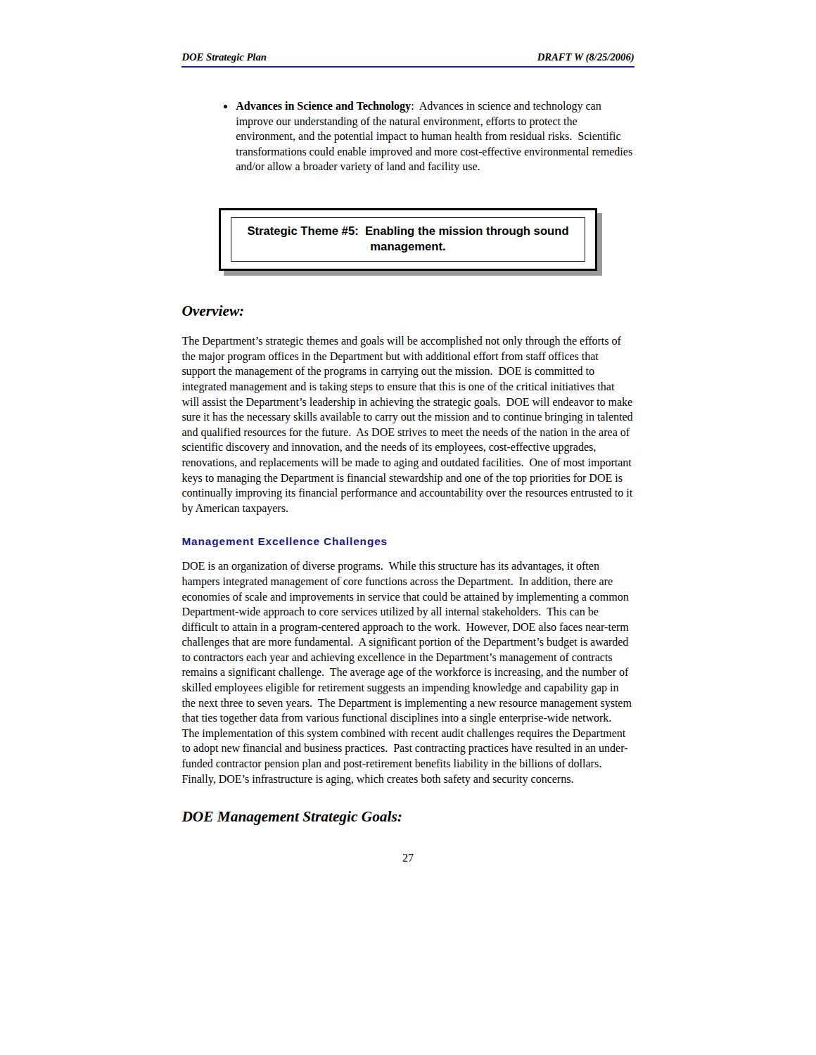DOE Strategic Plan DRAFT W (8/25/2006)
Advances in Science and Technology: Advances in science and technology can improve our understanding of the natural environment, efforts to protect the environment, and the potential impact to human health from residual risks. Scientific transformations could enable improved and more cost-effective environmental remedies and/or allow a broader variety of land and facility use.
Strategic Theme #5: Enabling the mission through sound management.
Overview:
The Department’s strategic themes and goals will be accomplished not only through the efforts of the major program offices in the Department but with additional effort from staff offices that support the management of the programs in carrying out the mission. DOE is committed to integrated management and is taking steps to ensure that this is one of the critical initiatives that will assist the Department’s leadership in achieving the strategic goals. DOE will endeavor to make sure it has the necessary skills available to carry out the mission and to continue bringing in talented and qualified resources for the future. As DOE strives to meet the needs of the nation in the area of scientific discovery and innovation, and the needs of its employees, cost-effective upgrades, renovations, and replacements will be made to aging and outdated facilities. One of most important keys to managing the Department is financial stewardship and one of the top priorities for DOE is continually improving its financial performance and accountability over the resources entrusted to it by American taxpayers.
Management Excellence Challenges
DOE is an organization of diverse programs. While this structure has its advantages, it often hampers integrated management of core functions across the Department. In addition, there are economies of scale and improvements in service that could be attained by implementing a common Department-wide approach to core services utilized by all internal stakeholders. This can be difficult to attain in a program-centered approach to the work. However, DOE also faces near-term challenges that are more fundamental. A significant portion of the Department’s budget is awarded to contractors each year and achieving excellence in the Department’s management of contracts remains a significant challenge. The average age of the workforce is increasing, and the number of skilled employees eligible for retirement suggests an impending knowledge and capability gap in the next three to seven years. The Department is implementing a new resource management system that ties together data from various functional disciplines into a single enterprise-wide network. The implementation of this system combined with recent audit challenges requires the Department to adopt new financial and business practices. Past contracting practices have resulted in an under-funded contractor pension plan and post-retirement benefits liability in the billions of dollars. Finally, DOE’s infrastructure is aging, which creates both safety and security concerns.
DOE Management Strategic Goals:
27